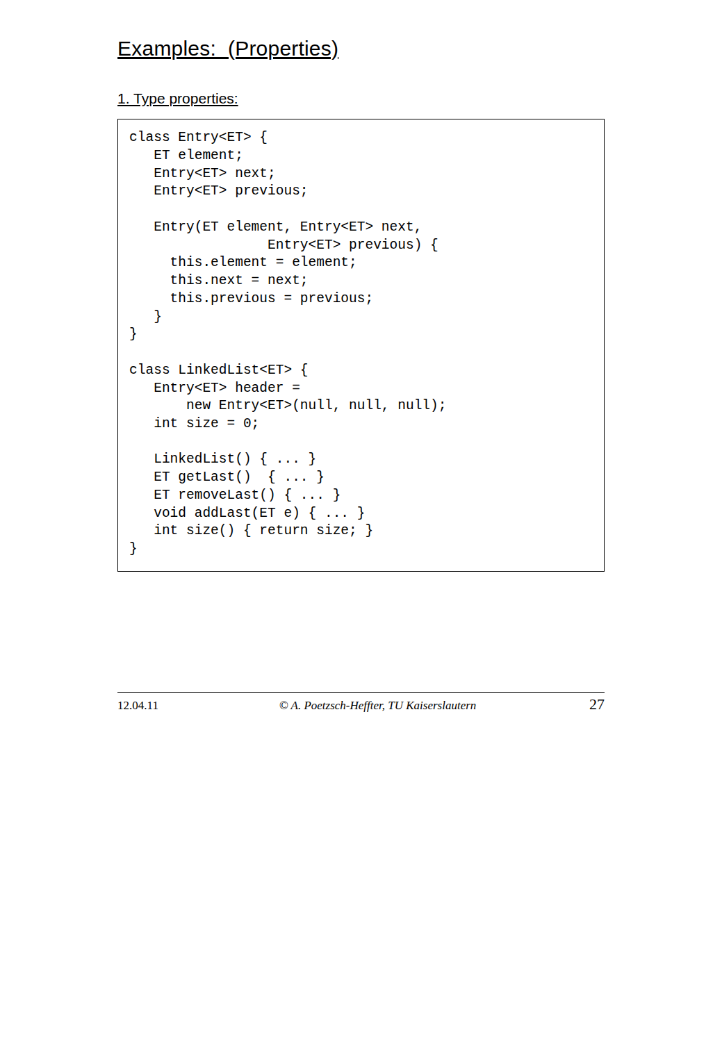Examples: (Properties)
1. Type properties:
class Entry<ET> {
   ET element;
   Entry<ET> next;
   Entry<ET> previous;

   Entry(ET element, Entry<ET> next,
                 Entry<ET> previous) {
     this.element = element;
     this.next = next;
     this.previous = previous;
   }
}

class LinkedList<ET> {
   Entry<ET> header =
       new Entry<ET>(null, null, null);
   int size = 0;

   LinkedList() { ... }
   ET getLast()  { ... }
   ET removeLast() { ... }
   void addLast(ET e) { ... }
   int size() { return size; }
}
12.04.11 © A. Poetzsch-Heffter, TU Kaiserslautern 27